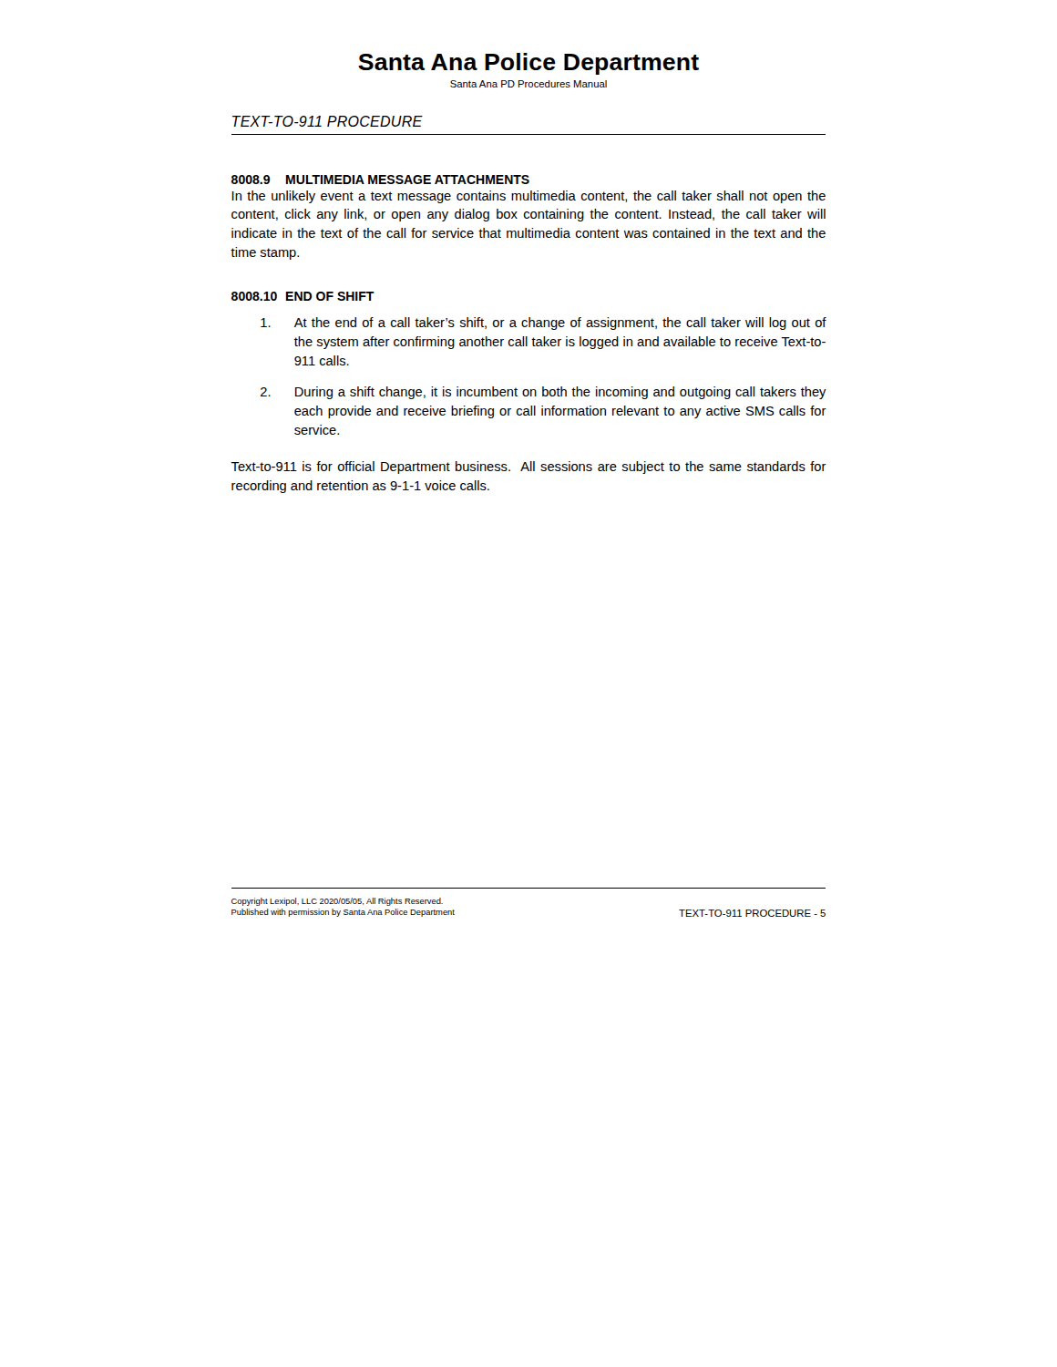Santa Ana Police Department
Santa Ana PD Procedures Manual
TEXT-TO-911 PROCEDURE
8008.9 MULTIMEDIA MESSAGE ATTACHMENTS
In the unlikely event a text message contains multimedia content, the call taker shall not open the content, click any link, or open any dialog box containing the content. Instead, the call taker will indicate in the text of the call for service that multimedia content was contained in the text and the time stamp.
8008.10 END OF SHIFT
At the end of a call taker’s shift, or a change of assignment, the call taker will log out of the system after confirming another call taker is logged in and available to receive Text-to-911 calls.
During a shift change, it is incumbent on both the incoming and outgoing call takers they each provide and receive briefing or call information relevant to any active SMS calls for service.
Text-to-911 is for official Department business. All sessions are subject to the same standards for recording and retention as 9-1-1 voice calls.
Copyright Lexipol, LLC 2020/05/05, All Rights Reserved.
Published with permission by Santa Ana Police Department
TEXT-TO-911 PROCEDURE - 5